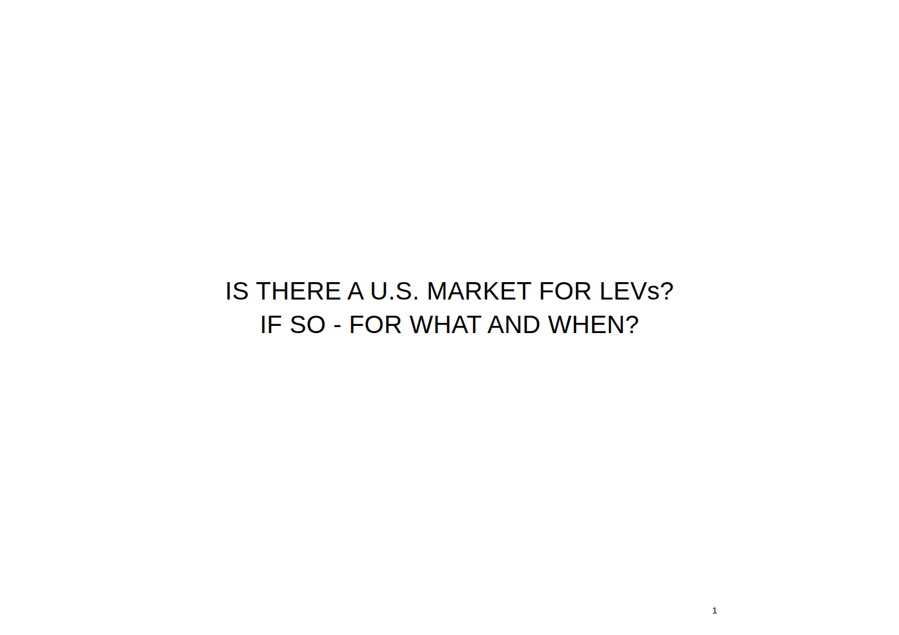IS THERE A U.S. MARKET FOR LEVs?
IF SO - FOR WHAT AND WHEN?
1